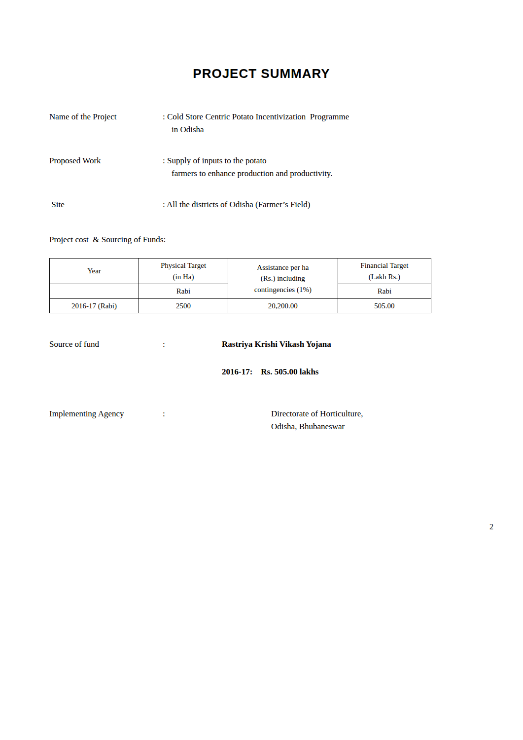PROJECT SUMMARY
Name of the Project: Cold Store Centric Potato Incentivization Programmein Odisha
Proposed Work: Supply of inputs to the potatofarmers to enhance production and productivity.
Site: All the districts of Odisha (Farmer’s Field)
Project cost & Sourcing of Funds:
| Year | Physical Target (in Ha) | Assistance per ha (Rs.) including contingencies (1%) | Financial Target (Lakh Rs.) |
| | Rabi | Rabi |
| 2016-17 (Rabi) | 2500 | 20,200.00 | 505.00 |
Source of fund: Rastriya Krishi Vikash Yojana
2016-17: Rs. 505.00 lakhs
Implementing Agency: Directorate of Horticulture,
Odisha, Bhubaneswar
2